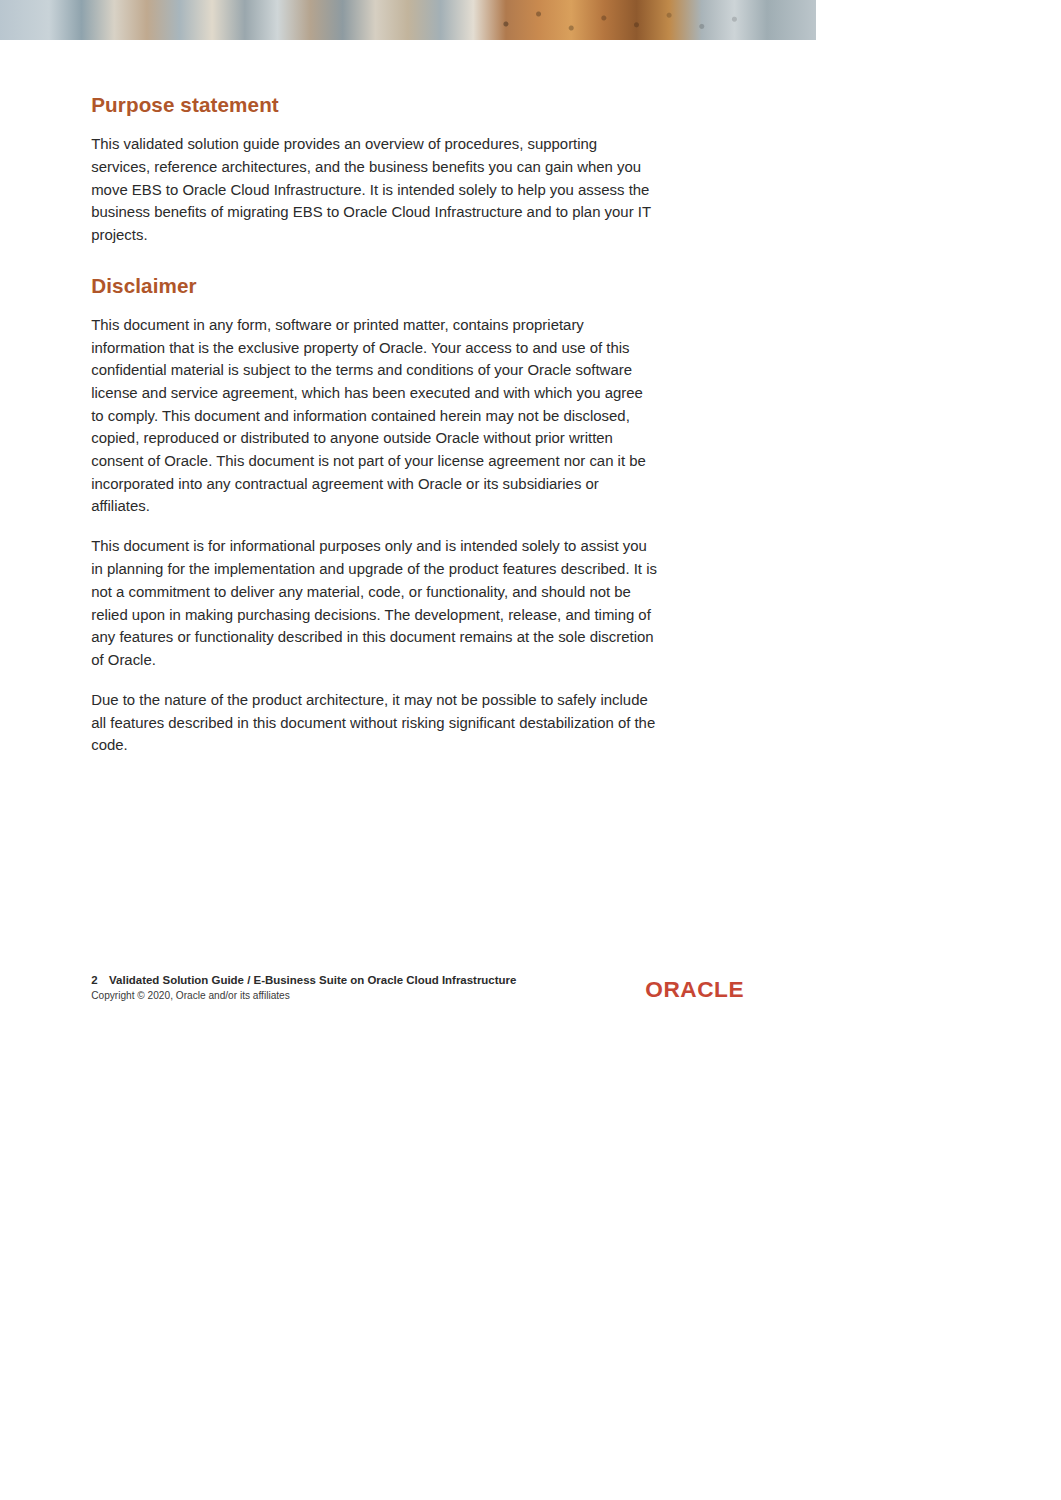Purpose statement
This validated solution guide provides an overview of procedures, supporting services, reference architectures, and the business benefits you can gain when you move EBS to Oracle Cloud Infrastructure. It is intended solely to help you assess the business benefits of migrating EBS to Oracle Cloud Infrastructure and to plan your IT projects.
Disclaimer
This document in any form, software or printed matter, contains proprietary information that is the exclusive property of Oracle. Your access to and use of this confidential material is subject to the terms and conditions of your Oracle software license and service agreement, which has been executed and with which you agree to comply. This document and information contained herein may not be disclosed, copied, reproduced or distributed to anyone outside Oracle without prior written consent of Oracle. This document is not part of your license agreement nor can it be incorporated into any contractual agreement with Oracle or its subsidiaries or affiliates.
This document is for informational purposes only and is intended solely to assist you in planning for the implementation and upgrade of the product features described. It is not a commitment to deliver any material, code, or functionality, and should not be relied upon in making purchasing decisions. The development, release, and timing of any features or functionality described in this document remains at the sole discretion of Oracle.
Due to the nature of the product architecture, it may not be possible to safely include all features described in this document without risking significant destabilization of the code.
2 Validated Solution Guide / E-Business Suite on Oracle Cloud Infrastructure
Copyright © 2020, Oracle and/or its affiliates
ORACLE